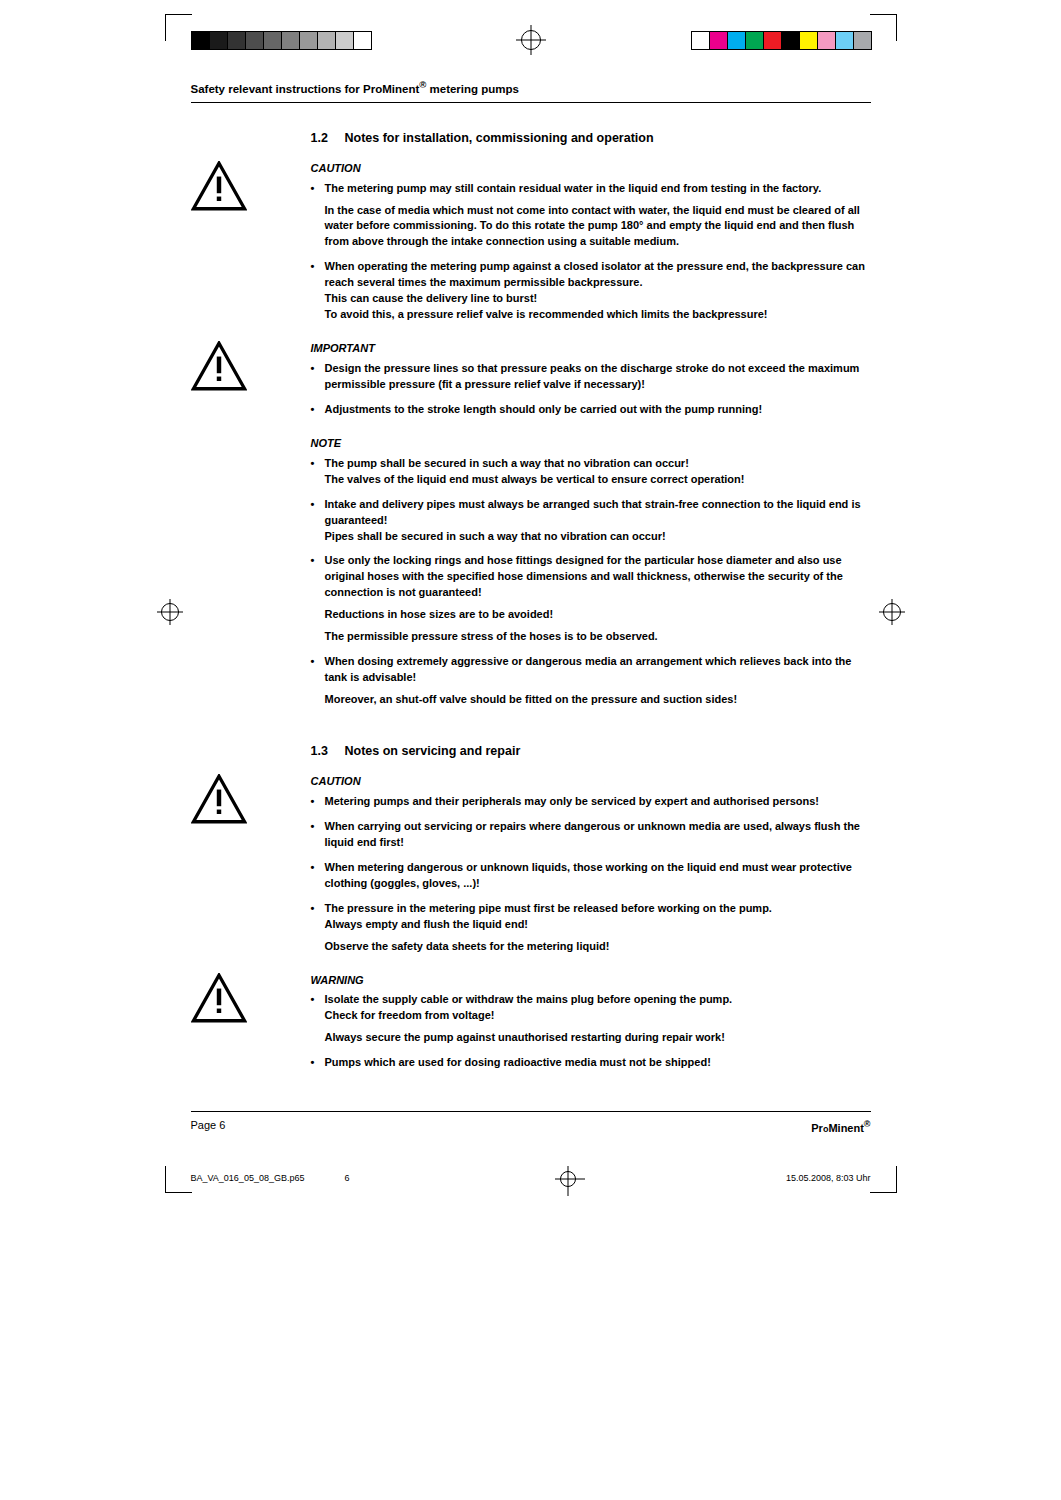Safety relevant instructions for ProMinent® metering pumps
1.2 Notes for installation, commissioning and operation
CAUTION
The metering pump may still contain residual water in the liquid end from testing in the factory.
In the case of media which must not come into contact with water, the liquid end must be cleared of all water before commissioning. To do this rotate the pump 180° and empty the liquid end and then flush from above through the intake connection using a suitable medium.
When operating the metering pump against a closed isolator at the pressure end, the backpressure can reach several times the maximum permissible backpressure.
This can cause the delivery line to burst!
To avoid this, a pressure relief valve is recommended which limits the backpressure!
IMPORTANT
Design the pressure lines so that pressure peaks on the discharge stroke do not exceed the maximum permissible pressure (fit a pressure relief valve if necessary)!
Adjustments to the stroke length should only be carried out with the pump running!
NOTE
The pump shall be secured in such a way that no vibration can occur!
The valves of the liquid end must always be vertical to ensure correct operation!
Intake and delivery pipes must always be arranged such that strain-free connection to the liquid end is guaranteed!
Pipes shall be secured in such a way that no vibration can occur!
Use only the locking rings and hose fittings designed for the particular hose diameter and also use original hoses with the specified hose dimensions and wall thickness, otherwise the security of the connection is not guaranteed!
Reductions in hose sizes are to be avoided!
The permissible pressure stress of the hoses is to be observed.
When dosing extremely aggressive or dangerous media an arrangement which relieves back into the tank is advisable!
Moreover, an shut-off valve should be fitted on the pressure and suction sides!
1.3 Notes on servicing and repair
CAUTION
Metering pumps and their peripherals may only be serviced by expert and authorised persons!
When carrying out servicing or repairs where dangerous or unknown media are used, always flush the liquid end first!
When metering dangerous or unknown liquids, those working on the liquid end must wear protective clothing (goggles, gloves, ...)!
The pressure in the metering pipe must first be released before working on the pump.
Always empty and flush the liquid end!
Observe the safety data sheets for the metering liquid!
WARNING
Isolate the supply cable or withdraw the mains plug before opening the pump.
Check for freedom from voltage!
Always secure the pump against unauthorised restarting during repair work!
Pumps which are used for dosing radioactive media must not be shipped!
Page 6 Pro Minent®
BA_VA_016_05_08_GB.p65 6
15.05.2008, 8:03 Uhr